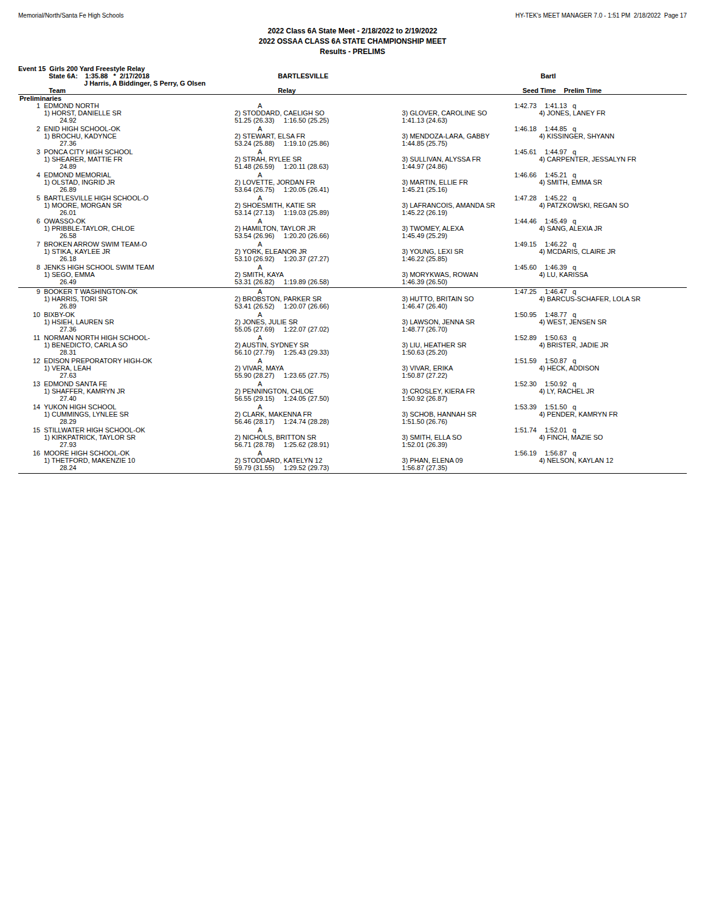Memorial/North/Santa Fe High Schools HY-TEK's MEET MANAGER 7.0 - 1:51 PM 2/18/2022 Page 17
2022 Class 6A State Meet - 2/18/2022 to 2/19/2022
2022 OSSAA CLASS 6A STATE CHAMPIONSHIP MEET
Results - PRELIMS
Event 15 Girls 200 Yard Freestyle Relay
| | State 6A: 1:35.88 * 2/17/2018 | BARTLESVILLE | Bartl | |
| | J Harris, A Biddinger, S Perry, G Olsen |
| | Team | Relay | Seed Time | Prelim Time |
| Preliminaries |
| 1 | EDMOND NORTH | A | 1:42.73 | 1:41.13 q |
| | 1) HORST, DANIELLE SR | 2) STODDARD, CAELIGH SO | 3) GLOVER, CAROLINE SO | 4) JONES, LANEY FR |
| | 24.92 | 51.25 (26.33) 1:16.50 (25.25) | 1:41.13 (24.63) | |
| 2 | ENID HIGH SCHOOL-OK | A | 1:46.18 | 1:44.85 q |
| | 1) BROCHU, KADYNCE | 2) STEWART, ELSA FR | 3) MENDOZA-LARA, GABBY | 4) KISSINGER, SHYANN |
| | 27.36 | 53.24 (25.88) 1:19.10 (25.86) | 1:44.85 (25.75) | |
| 3 | PONCA CITY HIGH SCHOOL | A | 1:45.61 | 1:44.97 q |
| | 1) SHEARER, MATTIE FR | 2) STRAH, RYLEE SR | 3) SULLIVAN, ALYSSA FR | 4) CARPENTER, JESSALYN FR |
| | 24.89 | 51.48 (26.59) 1:20.11 (28.63) | 1:44.97 (24.86) | |
| 4 | EDMOND MEMORIAL | A | 1:46.66 | 1:45.21 q |
| | 1) OLSTAD, INGRID JR | 2) LOVETTE, JORDAN FR | 3) MARTIN, ELLIE FR | 4) SMITH, EMMA SR |
| | 26.89 | 53.64 (26.75) 1:20.05 (26.41) | 1:45.21 (25.16) | |
| 5 | BARTLESVILLE HIGH SCHOOL-O | A | 1:47.28 | 1:45.22 q |
| | 1) MOORE, MORGAN SR | 2) SHOESMITH, KATIE SR | 3) LAFRANCOIS, AMANDA SR | 4) PATZKOWSKI, REGAN SO |
| | 26.01 | 53.14 (27.13) 1:19.03 (25.89) | 1:45.22 (26.19) | |
| 6 | OWASSO-OK | A | 1:44.46 | 1:45.49 q |
| | 1) PRIBBLE-TAYLOR, CHLOE | 2) HAMILTON, TAYLOR JR | 3) TWOMEY, ALEXA | 4) SANG, ALEXIA JR |
| | 26.58 | 53.54 (26.96) 1:20.20 (26.66) | 1:45.49 (25.29) | |
| 7 | BROKEN ARROW SWIM TEAM-O | A | 1:49.15 | 1:46.22 q |
| | 1) STIKA, KAYLEE JR | 2) YORK, ELEANOR JR | 3) YOUNG, LEXI SR | 4) MCDARIS, CLAIRE JR |
| | 26.18 | 53.10 (26.92) 1:20.37 (27.27) | 1:46.22 (25.85) | |
| 8 | JENKS HIGH SCHOOL SWIM TEAM | A | 1:45.60 | 1:46.39 q |
| | 1) SEGO, EMMA | 2) SMITH, KAYA | 3) MORYKWAS, ROWAN | 4) LU, KARISSA |
| | 26.49 | 53.31 (26.82) 1:19.89 (26.58) | 1:46.39 (26.50) | |
| 9 | BOOKER T WASHINGTON-OK | A | 1:47.25 | 1:46.47 q |
| | 1) HARRIS, TORI SR | 2) BROBSTON, PARKER SR | 3) HUTTO, BRITAIN SO | 4) BARCUS-SCHAFER, LOLA SR |
| | 26.89 | 53.41 (26.52) 1:20.07 (26.66) | 1:46.47 (26.40) | |
| 10 | BIXBY-OK | A | 1:50.95 | 1:48.77 q |
| | 1) HSIEH, LAUREN SR | 2) JONES, JULIE SR | 3) LAWSON, JENNA SR | 4) WEST, JENSEN SR |
| | 27.36 | 55.05 (27.69) 1:22.07 (27.02) | 1:48.77 (26.70) | |
| 11 | NORMAN NORTH HIGH SCHOOL- | A | 1:52.89 | 1:50.63 q |
| | 1) BENEDICTO, CARLA SO | 2) AUSTIN, SYDNEY SR | 3) LIU, HEATHER SR | 4) BRISTER, JADIE JR |
| | 28.31 | 56.10 (27.79) 1:25.43 (29.33) | 1:50.63 (25.20) | |
| 12 | EDISON PREPORATORY HIGH-OK | A | 1:51.59 | 1:50.87 q |
| | 1) VERA, LEAH | 2) VIVAR, MAYA | 3) VIVAR, ERIKA | 4) HECK, ADDISON |
| | 27.63 | 55.90 (28.27) 1:23.65 (27.75) | 1:50.87 (27.22) | |
| 13 | EDMOND SANTA FE | A | 1:52.30 | 1:50.92 q |
| | 1) SHAFFER, KAMRYN JR | 2) PENNINGTON, CHLOE | 3) CROSLEY, KIERA FR | 4) LY, RACHEL JR |
| | 27.40 | 56.55 (29.15) 1:24.05 (27.50) | 1:50.92 (26.87) | |
| 14 | YUKON HIGH SCHOOL | A | 1:53.39 | 1:51.50 q |
| | 1) CUMMINGS, LYNLEE SR | 2) CLARK, MAKENNA FR | 3) SCHOB, HANNAH SR | 4) PENDER, KAMRYN FR |
| | 28.29 | 56.46 (28.17) 1:24.74 (28.28) | 1:51.50 (26.76) | |
| 15 | STILLWATER HIGH SCHOOL-OK | A | 1:51.74 | 1:52.01 q |
| | 1) KIRKPATRICK, TAYLOR SR | 2) NICHOLS, BRITTON SR | 3) SMITH, ELLA SO | 4) FINCH, MAZIE SO |
| | 27.93 | 56.71 (28.78) 1:25.62 (28.91) | 1:52.01 (26.39) | |
| 16 | MOORE HIGH SCHOOL-OK | A | 1:56.19 | 1:56.87 q |
| | 1) THETFORD, MAKENZIE 10 | 2) STODDARD, KATELYN 12 | 3) PHAN, ELENA 09 | 4) NELSON, KAYLAN 12 |
| | 28.24 | 59.79 (31.55) 1:29.52 (29.73) | 1:56.87 (27.35) | |